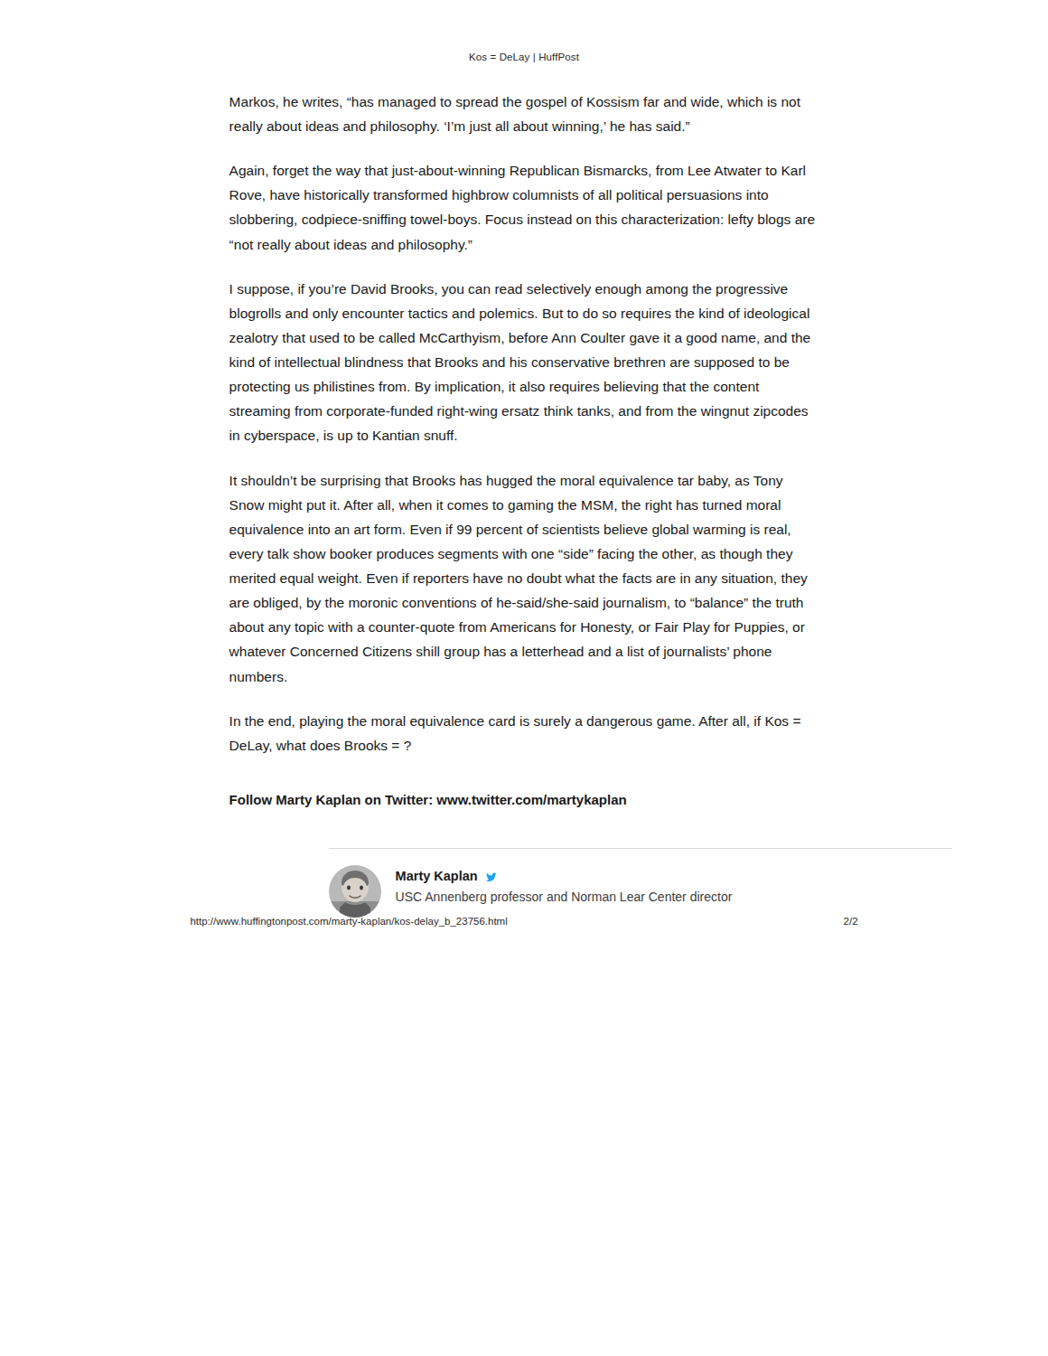Kos = DeLay | HuffPost
Markos, he writes, “has managed to spread the gospel of Kossism far and wide, which is not really about ideas and philosophy. ‘I’m just all about winning,’ he has said.”
Again, forget the way that just-about-winning Republican Bismarcks, from Lee Atwater to Karl Rove, have historically transformed highbrow columnists of all political persuasions into slobbering, codpiece-sniffing towel-boys. Focus instead on this characterization: lefty blogs are “not really about ideas and philosophy.”
I suppose, if you’re David Brooks, you can read selectively enough among the progressive blogrolls and only encounter tactics and polemics. But to do so requires the kind of ideological zealotry that used to be called McCarthyism, before Ann Coulter gave it a good name, and the kind of intellectual blindness that Brooks and his conservative brethren are supposed to be protecting us philistines from. By implication, it also requires believing that the content streaming from corporate-funded right-wing ersatz think tanks, and from the wingnut zipcodes in cyberspace, is up to Kantian snuff.
It shouldn’t be surprising that Brooks has hugged the moral equivalence tar baby, as Tony Snow might put it. After all, when it comes to gaming the MSM, the right has turned moral equivalence into an art form. Even if 99 percent of scientists believe global warming is real, every talk show booker produces segments with one “side” facing the other, as though they merited equal weight. Even if reporters have no doubt what the facts are in any situation, they are obliged, by the moronic conventions of he-said/she-said journalism, to “balance” the truth about any topic with a counter-quote from Americans for Honesty, or Fair Play for Puppies, or whatever Concerned Citizens shill group has a letterhead and a list of journalists’ phone numbers.
In the end, playing the moral equivalence card is surely a dangerous game. After all, if Kos = DeLay, what does Brooks = ?
Follow Marty Kaplan on Twitter: www.twitter.com/martykaplan
Marty Kaplan
USC Annenberg professor and Norman Lear Center director
http://www.huffingtonpost.com/marty-kaplan/kos-delay_b_23756.html 2/2